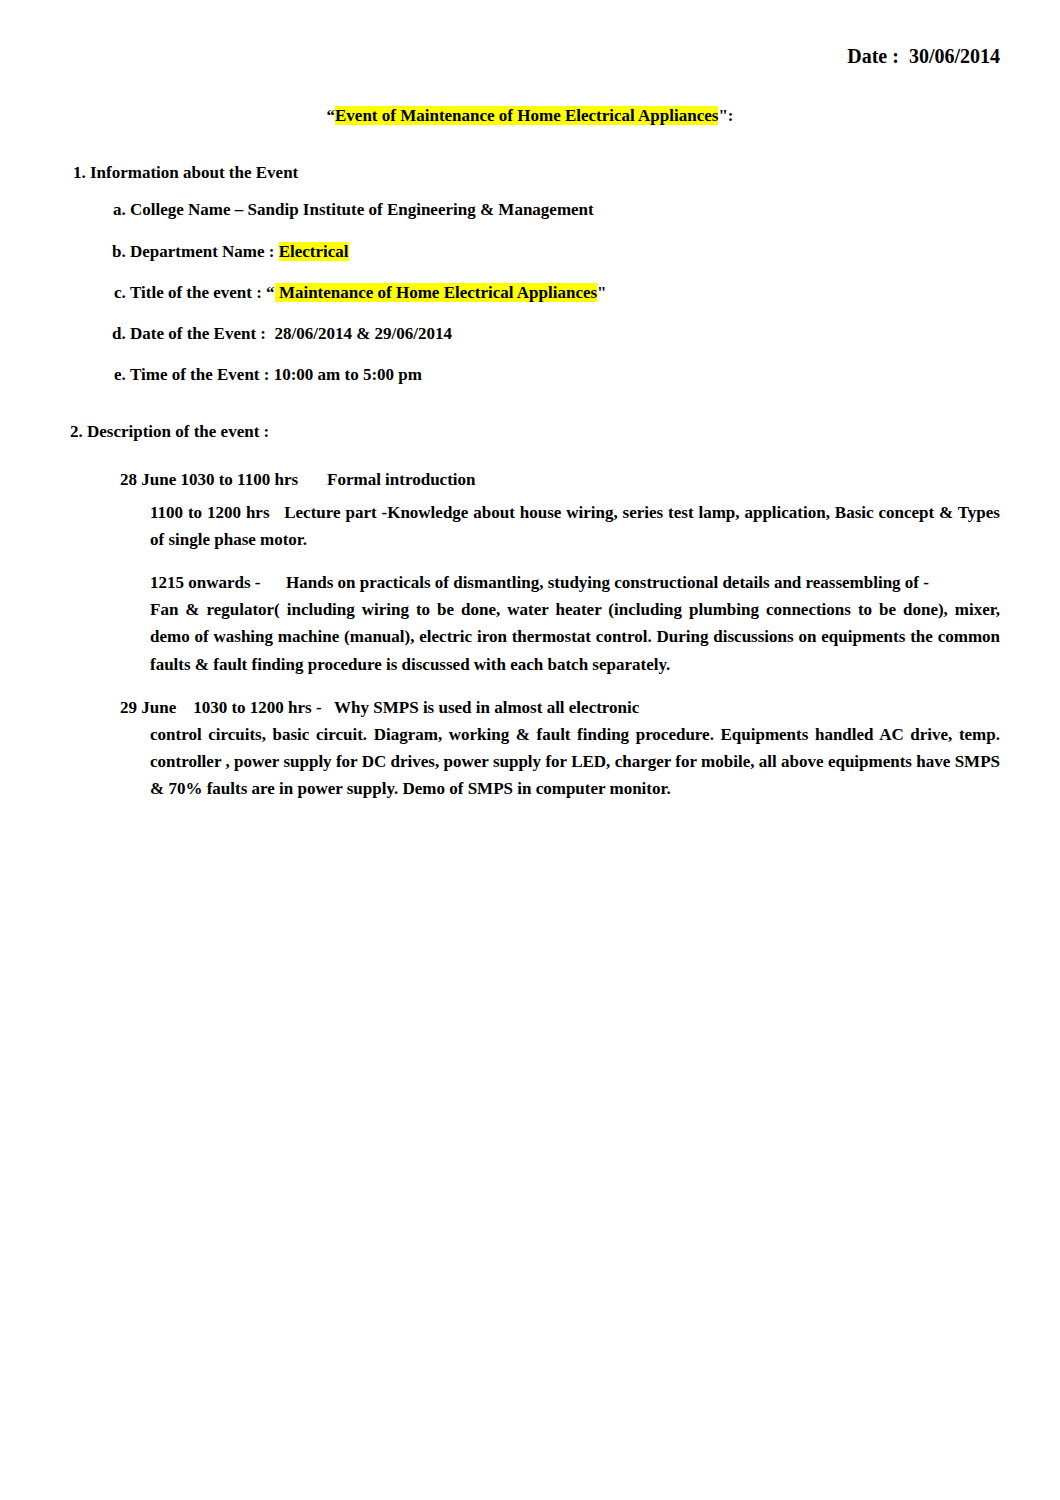Date : 30/06/2014
“Event of Maintenance of Home Electrical Appliances":
Information about the Event
College Name – Sandip Institute of Engineering & Management
Department Name : Electrical
Title of the event : “ Maintenance of Home Electrical Appliances"
Date of the Event : 28/06/2014 & 29/06/2014
Time of the Event : 10:00 am to 5:00 pm
2. Description of the event :
28 June 1030 to 1100 hrs Formal introduction
1100 to 1200 hrs Lecture part -Knowledge about house wiring, series test lamp, application, Basic concept & Types of single phase motor.
1215 onwards - Hands on practicals of dismantling, studying constructional details and reassembling of -
Fan & regulator( including wiring to be done, water heater (including plumbing connections to be done), mixer, demo of washing machine (manual), electric iron thermostat control. During discussions on equipments the common faults & fault finding procedure is discussed with each batch separately.
29 June 1030 to 1200 hrs - Why SMPS is used in almost all electronic
control circuits, basic circuit. Diagram, working & fault finding procedure. Equipments handled AC drive, temp. controller , power supply for DC drives, power supply for LED, charger for mobile, all above equipments have SMPS & 70% faults are in power supply. Demo of SMPS in computer monitor.